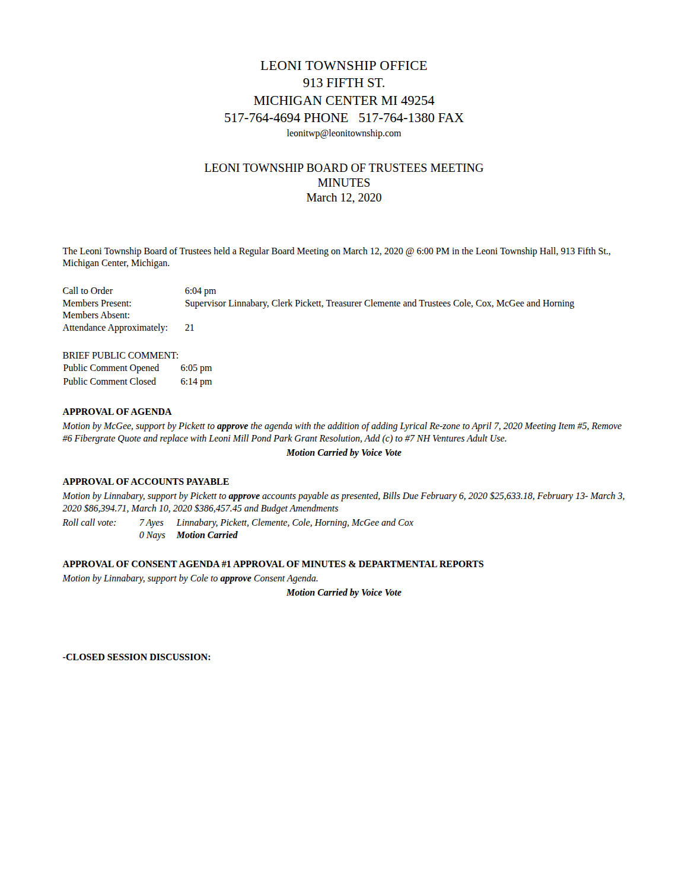LEONI TOWNSHIP OFFICE
913 FIFTH ST.
MICHIGAN CENTER MI 49254
517-764-4694 PHONE 517-764-1380 FAX
leonitwp@leonitownship.com
LEONI TOWNSHIP BOARD OF TRUSTEES MEETING
MINUTES March 12, 2020
The Leoni Township Board of Trustees held a Regular Board Meeting on March 12, 2020 @ 6:00 PM in the Leoni Township Hall, 913 Fifth St., Michigan Center, Michigan.
| Call to Order | 6:04 pm |
| Members Present: | Supervisor Linnabary, Clerk Pickett, Treasurer Clemente and Trustees Cole, Cox, McGee and Horning |
| Members Absent: | |
| Attendance Approximately: | 21 |
BRIEF PUBLIC COMMENT:
| Public Comment Opened | 6:05 pm |
| Public Comment Closed | 6:14 pm |
Approval of Agenda
Motion by McGee, support by Pickett to approve the agenda with the addition of adding Lyrical Re-zone to April 7, 2020 Meeting Item #5, Remove #6 Fibergrate Quote and replace with Leoni Mill Pond Park Grant Resolution, Add (c) to #7 NH Ventures Adult Use.
Motion Carried by Voice Vote
Approval of Accounts Payable
Motion by Linnabary, support by Pickett to approve accounts payable as presented, Bills Due February 6, 2020 $25,633.18, February 13- March 3, 2020 $86,394.71, March 10, 2020 $386,457.45 and Budget Amendments
| Roll call vote: | 7 Ayes | Linnabary, Pickett, Clemente, Cole, Horning, McGee and Cox |
| | 0 Nays | Motion Carried |
Approval of Consent Agenda #1 Approval of Minutes & Departmental Reports
Motion by Linnabary, support by Cole to approve Consent Agenda.
Motion Carried by Voice Vote
-CLOSED SESSION DISCUSSION: